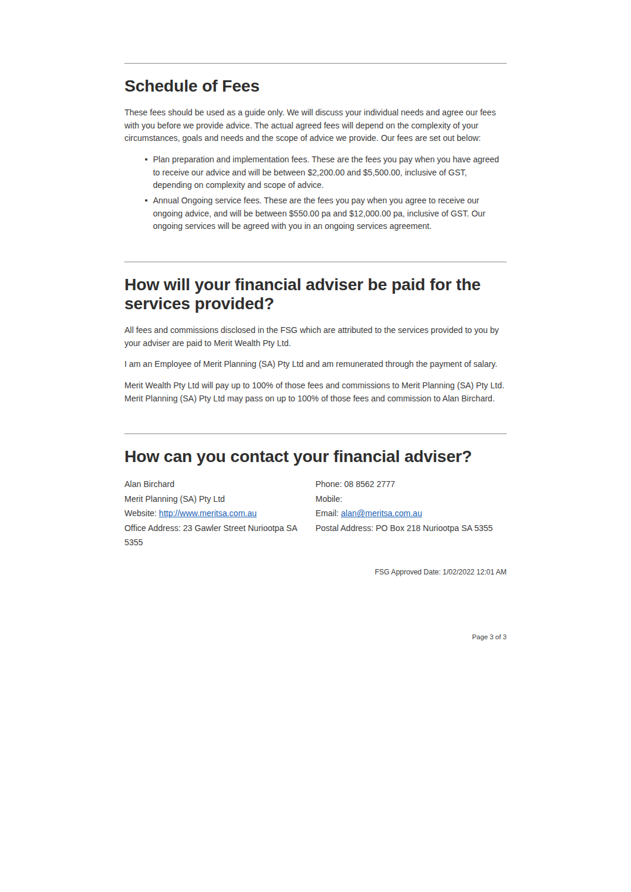Schedule of Fees
These fees should be used as a guide only. We will discuss your individual needs and agree our fees with you before we provide advice. The actual agreed fees will depend on the complexity of your circumstances, goals and needs and the scope of advice we provide. Our fees are set out below:
Plan preparation and implementation fees. These are the fees you pay when you have agreed to receive our advice and will be between $2,200.00 and $5,500.00, inclusive of GST, depending on complexity and scope of advice.
Annual Ongoing service fees. These are the fees you pay when you agree to receive our ongoing advice, and will be between $550.00 pa and $12,000.00 pa, inclusive of GST. Our ongoing services will be agreed with you in an ongoing services agreement.
How will your financial adviser be paid for the services provided?
All fees and commissions disclosed in the FSG which are attributed to the services provided to you by your adviser are paid to Merit Wealth Pty Ltd.
I am an Employee of Merit Planning (SA) Pty Ltd and am remunerated through the payment of salary.
Merit Wealth Pty Ltd will pay up to 100% of those fees and commissions to Merit Planning (SA) Pty Ltd. Merit Planning (SA) Pty Ltd may pass on up to 100% of those fees and commission to Alan Birchard.
How can you contact your financial adviser?
| Alan Birchard | Phone: 08 8562 2777 |
| Merit Planning (SA) Pty Ltd | Mobile: |
| Website: http://www.meritsa.com.au | Email: alan@meritsa.com.au |
| Office Address: 23 Gawler Street Nuriootpa SA 5355 | Postal Address: PO Box 218 Nuriootpa SA 5355 |
FSG Approved Date: 1/02/2022 12:01 AM
Page 3 of 3